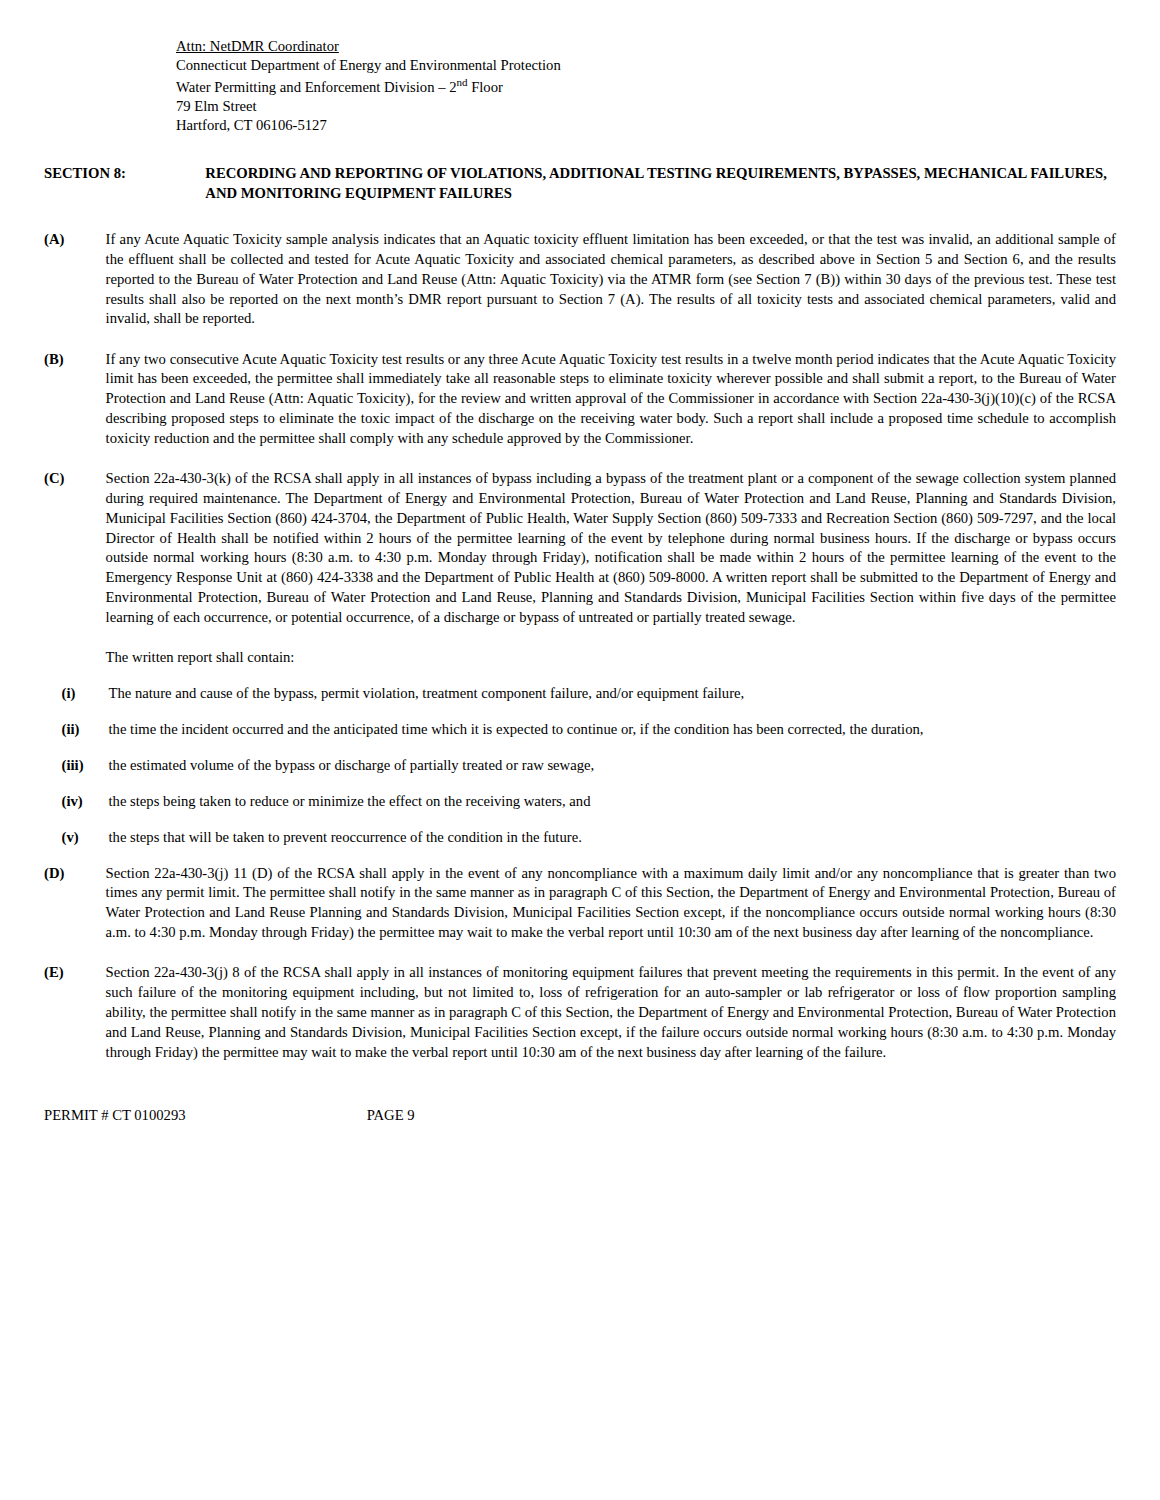Attn: NetDMR Coordinator
Connecticut Department of Energy and Environmental Protection
Water Permitting and Enforcement Division – 2nd Floor
79 Elm Street
Hartford, CT 06106-5127
| SECTION 8: | RECORDING AND REPORTING OF VIOLATIONS, ADDITIONAL TESTING REQUIREMENTS, BYPASSES, MECHANICAL FAILURES, AND MONITORING EQUIPMENT FAILURES |
(A)
If any Acute Aquatic Toxicity sample analysis indicates that an Aquatic toxicity effluent limitation has been exceeded, or that the test was invalid, an additional sample of the effluent shall be collected and tested for Acute Aquatic Toxicity and associated chemical parameters, as described above in Section 5 and Section 6, and the results reported to the Bureau of Water Protection and Land Reuse (Attn: Aquatic Toxicity) via the ATMR form (see Section 7 (B)) within 30 days of the previous test. These test results shall also be reported on the next month’s DMR report pursuant to Section 7 (A). The results of all toxicity tests and associated chemical parameters, valid and invalid, shall be reported.
(B)
If any two consecutive Acute Aquatic Toxicity test results or any three Acute Aquatic Toxicity test results in a twelve month period indicates that the Acute Aquatic Toxicity limit has been exceeded, the permittee shall immediately take all reasonable steps to eliminate toxicity wherever possible and shall submit a report, to the Bureau of Water Protection and Land Reuse (Attn: Aquatic Toxicity), for the review and written approval of the Commissioner in accordance with Section 22a-430-3(j)(10)(c) of the RCSA describing proposed steps to eliminate the toxic impact of the discharge on the receiving water body. Such a report shall include a proposed time schedule to accomplish toxicity reduction and the permittee shall comply with any schedule approved by the Commissioner.
(C)
Section 22a-430-3(k) of the RCSA shall apply in all instances of bypass including a bypass of the treatment plant or a component of the sewage collection system planned during required maintenance. The Department of Energy and Environmental Protection, Bureau of Water Protection and Land Reuse, Planning and Standards Division, Municipal Facilities Section (860) 424-3704, the Department of Public Health, Water Supply Section (860) 509-7333 and Recreation Section (860) 509-7297, and the local Director of Health shall be notified within 2 hours of the permittee learning of the event by telephone during normal business hours. If the discharge or bypass occurs outside normal working hours (8:30 a.m. to 4:30 p.m. Monday through Friday), notification shall be made within 2 hours of the permittee learning of the event to the Emergency Response Unit at (860) 424-3338 and the Department of Public Health at (860) 509-8000. A written report shall be submitted to the Department of Energy and Environmental Protection, Bureau of Water Protection and Land Reuse, Planning and Standards Division, Municipal Facilities Section within five days of the permittee learning of each occurrence, or potential occurrence, of a discharge or bypass of untreated or partially treated sewage.
The written report shall contain:
(i)
The nature and cause of the bypass, permit violation, treatment component failure, and/or equipment failure,
(ii)
the time the incident occurred and the anticipated time which it is expected to continue or, if the condition has been corrected, the duration,
(iii)
the estimated volume of the bypass or discharge of partially treated or raw sewage,
(iv)
the steps being taken to reduce or minimize the effect on the receiving waters, and
(v)
the steps that will be taken to prevent reoccurrence of the condition in the future.
(D)
Section 22a-430-3(j) 11 (D) of the RCSA shall apply in the event of any noncompliance with a maximum daily limit and/or any noncompliance that is greater than two times any permit limit. The permittee shall notify in the same manner as in paragraph C of this Section, the Department of Energy and Environmental Protection, Bureau of Water Protection and Land Reuse Planning and Standards Division, Municipal Facilities Section except, if the noncompliance occurs outside normal working hours (8:30 a.m. to 4:30 p.m. Monday through Friday) the permittee may wait to make the verbal report until 10:30 am of the next business day after learning of the noncompliance.
(E)
Section 22a-430-3(j) 8 of the RCSA shall apply in all instances of monitoring equipment failures that prevent meeting the requirements in this permit. In the event of any such failure of the monitoring equipment including, but not limited to, loss of refrigeration for an auto-sampler or lab refrigerator or loss of flow proportion sampling ability, the permittee shall notify in the same manner as in paragraph C of this Section, the Department of Energy and Environmental Protection, Bureau of Water Protection and Land Reuse, Planning and Standards Division, Municipal Facilities Section except, if the failure occurs outside normal working hours (8:30 a.m. to 4:30 p.m. Monday through Friday) the permittee may wait to make the verbal report until 10:30 am of the next business day after learning of the failure.
PERMIT # CT 0100293
PAGE 9